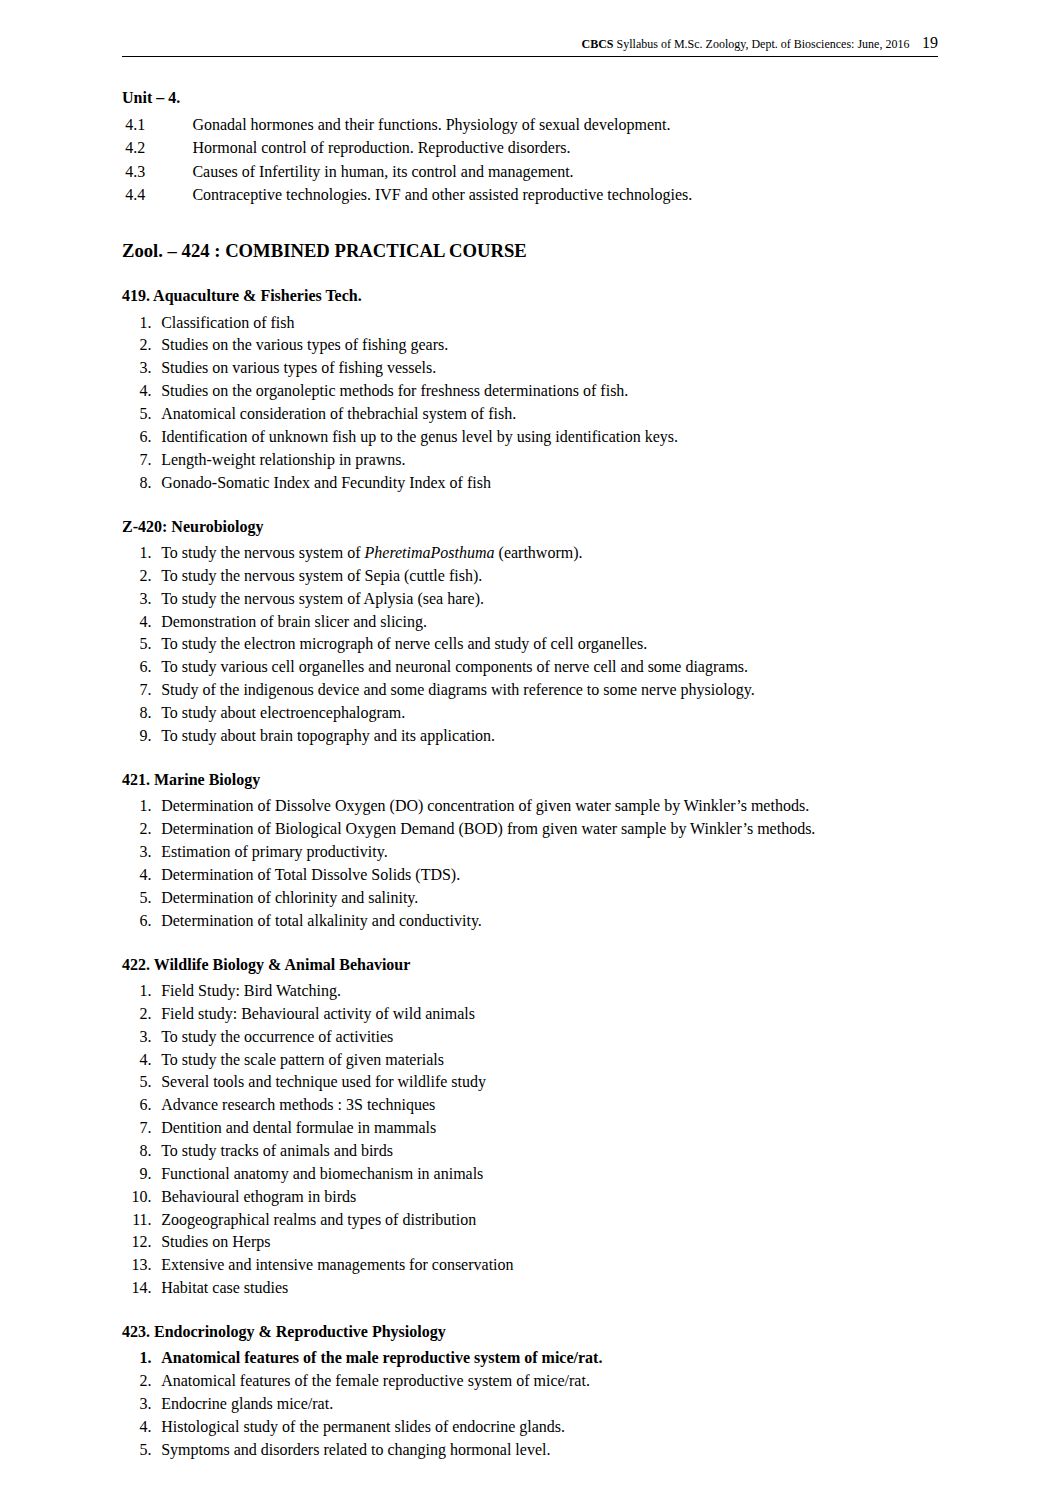CBCS Syllabus of M.Sc. Zoology, Dept. of Biosciences: June, 2016 19
Unit – 4.
| 4.1 | Gonadal hormones and their functions. Physiology of sexual development. |
| 4.2 | Hormonal control of reproduction. Reproductive disorders. |
| 4.3 | Causes of Infertility in human, its control and management. |
| 4.4 | Contraceptive technologies. IVF and other assisted reproductive technologies. |
Zool. – 424 : COMBINED PRACTICAL COURSE
419. Aquaculture & Fisheries Tech.
Classification of fish
Studies on the various types of fishing gears.
Studies on various types of fishing vessels.
Studies on the organoleptic methods for freshness determinations of fish.
Anatomical consideration of thebrachial system of fish.
Identification of unknown fish up to the genus level by using identification keys.
Length-weight relationship in prawns.
Gonado-Somatic Index and Fecundity Index of fish
Z-420: Neurobiology
To study the nervous system of PheretimaPosthuma (earthworm).
To study the nervous system of Sepia (cuttle fish).
To study the nervous system of Aplysia (sea hare).
Demonstration of brain slicer and slicing.
To study the electron micrograph of nerve cells and study of cell organelles.
To study various cell organelles and neuronal components of nerve cell and some diagrams.
Study of the indigenous device and some diagrams with reference to some nerve physiology.
To study about electroencephalogram.
To study about brain topography and its application.
421. Marine Biology
Determination of Dissolve Oxygen (DO) concentration of given water sample by Winkler’s methods.
Determination of Biological Oxygen Demand (BOD) from given water sample by Winkler’s methods.
Estimation of primary productivity.
Determination of Total Dissolve Solids (TDS).
Determination of chlorinity and salinity.
Determination of total alkalinity and conductivity.
422. Wildlife Biology & Animal Behaviour
Field Study: Bird Watching.
Field study: Behavioural activity of wild animals
To study the occurrence of activities
To study the scale pattern of given materials
Several tools and technique used for wildlife study
Advance research methods : 3S techniques
Dentition and dental formulae in mammals
To study tracks of animals and birds
Functional anatomy and biomechanism in animals
Behavioural ethogram in birds
Zoogeographical realms and types of distribution
Studies on Herps
Extensive and intensive managements for conservation
Habitat case studies
423. Endocrinology & Reproductive Physiology
Anatomical features of the male reproductive system of mice/rat.
Anatomical features of the female reproductive system of mice/rat.
Endocrine glands mice/rat.
Histological study of the permanent slides of endocrine glands.
Symptoms and disorders related to changing hormonal level.